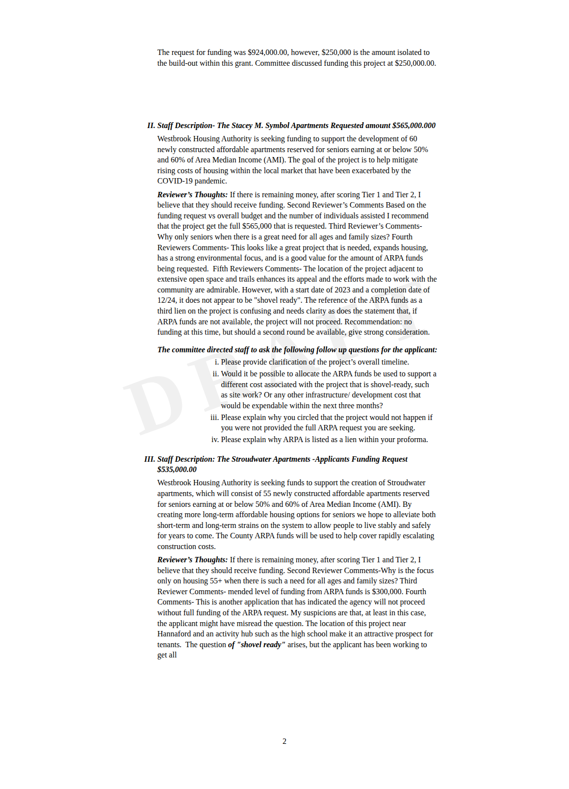DRAFT
The request for funding was $924,000.00, however, $250,000 is the amount isolated to the build-out within this grant. Committee discussed funding this project at $250,000.00.
Staff Description- The Stacey M. Symbol Apartments Requested amount $565,000.000
Westbrook Housing Authority is seeking funding to support the development of 60 newly constructed affordable apartments reserved for seniors earning at or below 50% and 60% of Area Median Income (AMI). The goal of the project is to help mitigate rising costs of housing within the local market that have been exacerbated by the COVID-19 pandemic.
Reviewer’s Thoughts: If there is remaining money, after scoring Tier 1 and Tier 2, I believe that they should receive funding. Second Reviewer’s Comments Based on the funding request vs overall budget and the number of individuals assisted I recommend that the project get the full $565,000 that is requested. Third Reviewer’s Comments- Why only seniors when there is a great need for all ages and family sizes? Fourth Reviewers Comments- This looks like a great project that is needed, expands housing, has a strong environmental focus, and is a good value for the amount of ARPA funds being requested. Fifth Reviewers Comments- The location of the project adjacent to extensive open space and trails enhances its appeal and the efforts made to work with the community are admirable. However, with a start date of 2023 and a completion date of 12/24, it does not appear to be "shovel ready". The reference of the ARPA funds as a third lien on the project is confusing and needs clarity as does the statement that, if ARPA funds are not available, the project will not proceed. Recommendation: no funding at this time, but should a second round be available, give strong consideration.
The committee directed staff to ask the following follow up questions for the applicant:
Please provide clarification of the project’s overall timeline.
Would it be possible to allocate the ARPA funds be used to support a different cost associated with the project that is shovel-ready, such as site work? Or any other infrastructure/ development cost that would be expendable within the next three months?
Please explain why you circled that the project would not happen if you were not provided the full ARPA request you are seeking.
Please explain why ARPA is listed as a lien within your proforma.
Staff Description: The Stroudwater Apartments -Applicants Funding Request $535,000.00
Westbrook Housing Authority is seeking funds to support the creation of Stroudwater apartments, which will consist of 55 newly constructed affordable apartments reserved for seniors earning at or below 50% and 60% of Area Median Income (AMI). By creating more long-term affordable housing options for seniors we hope to alleviate both short-term and long-term strains on the system to allow people to live stably and safely for years to come. The County ARPA funds will be used to help cover rapidly escalating construction costs.
Reviewer’s Thoughts: If there is remaining money, after scoring Tier 1 and Tier 2, I believe that they should receive funding. Second Reviewer Comments-Why is the focus only on housing 55+ when there is such a need for all ages and family sizes? Third Reviewer Comments- mended level of funding from ARPA funds is $300,000. Fourth Comments- This is another application that has indicated the agency will not proceed without full funding of the ARPA request. My suspicions are that, at least in this case, the applicant might have misread the question. The location of this project near Hannaford and an activity hub such as the high school make it an attractive prospect for tenants. The question of "shovel ready" arises, but the applicant has been working to get all
2